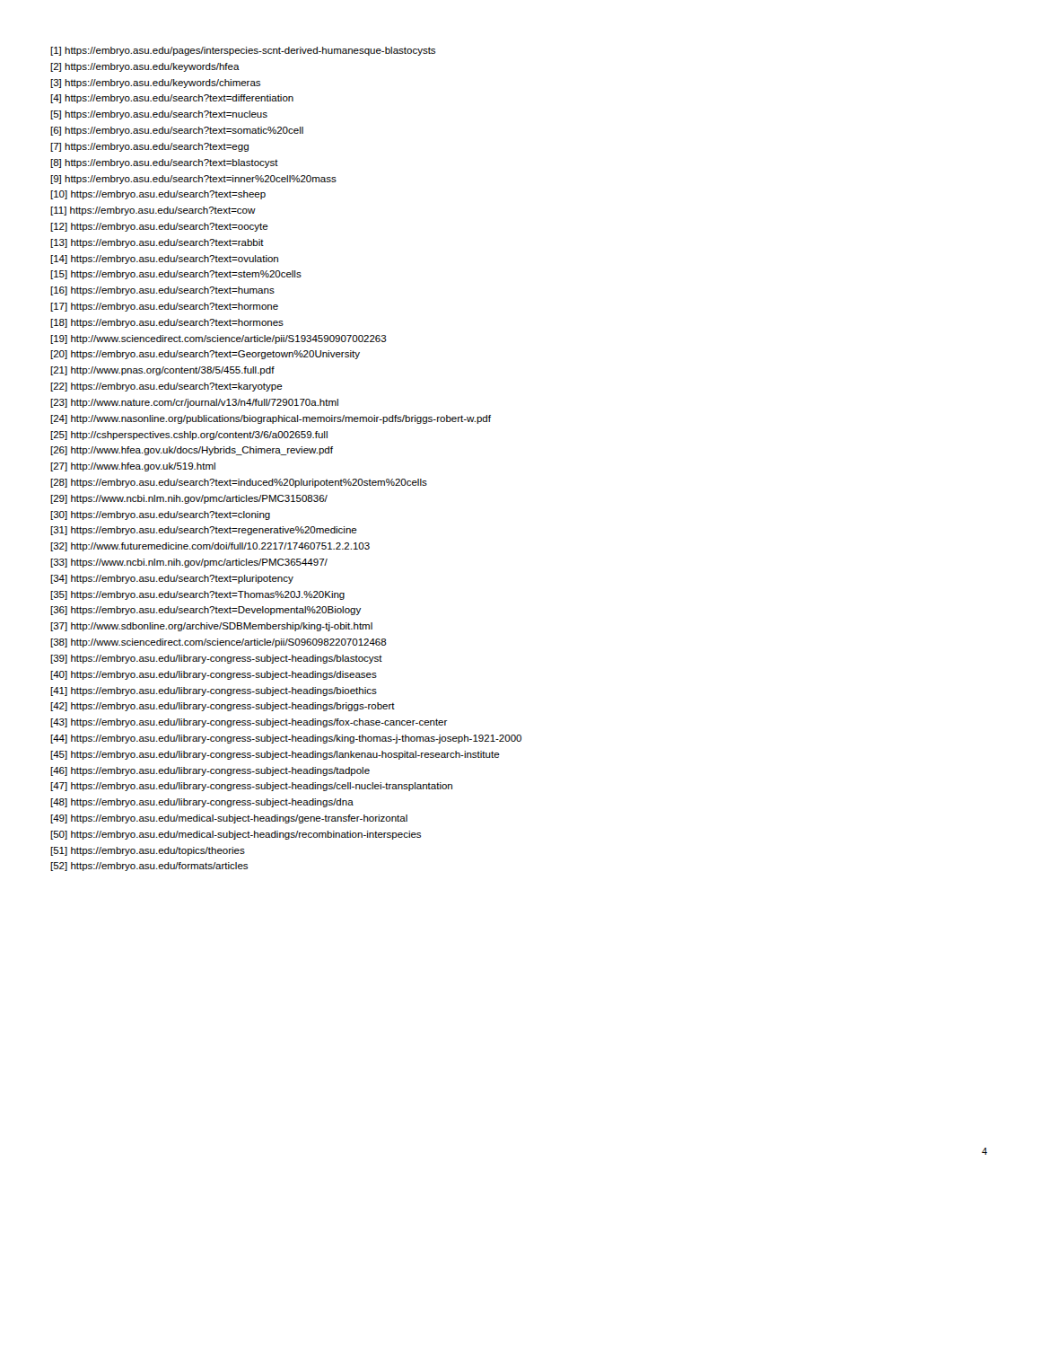[1] https://embryo.asu.edu/pages/interspecies-scnt-derived-humanesque-blastocysts
[2] https://embryo.asu.edu/keywords/hfea
[3] https://embryo.asu.edu/keywords/chimeras
[4] https://embryo.asu.edu/search?text=differentiation
[5] https://embryo.asu.edu/search?text=nucleus
[6] https://embryo.asu.edu/search?text=somatic%20cell
[7] https://embryo.asu.edu/search?text=egg
[8] https://embryo.asu.edu/search?text=blastocyst
[9] https://embryo.asu.edu/search?text=inner%20cell%20mass
[10] https://embryo.asu.edu/search?text=sheep
[11] https://embryo.asu.edu/search?text=cow
[12] https://embryo.asu.edu/search?text=oocyte
[13] https://embryo.asu.edu/search?text=rabbit
[14] https://embryo.asu.edu/search?text=ovulation
[15] https://embryo.asu.edu/search?text=stem%20cells
[16] https://embryo.asu.edu/search?text=humans
[17] https://embryo.asu.edu/search?text=hormone
[18] https://embryo.asu.edu/search?text=hormones
[19] http://www.sciencedirect.com/science/article/pii/S1934590907002263
[20] https://embryo.asu.edu/search?text=Georgetown%20University
[21] http://www.pnas.org/content/38/5/455.full.pdf
[22] https://embryo.asu.edu/search?text=karyotype
[23] http://www.nature.com/cr/journal/v13/n4/full/7290170a.html
[24] http://www.nasonline.org/publications/biographical-memoirs/memoir-pdfs/briggs-robert-w.pdf
[25] http://cshperspectives.cshlp.org/content/3/6/a002659.full
[26] http://www.hfea.gov.uk/docs/Hybrids_Chimera_review.pdf
[27] http://www.hfea.gov.uk/519.html
[28] https://embryo.asu.edu/search?text=induced%20pluripotent%20stem%20cells
[29] https://www.ncbi.nlm.nih.gov/pmc/articles/PMC3150836/
[30] https://embryo.asu.edu/search?text=cloning
[31] https://embryo.asu.edu/search?text=regenerative%20medicine
[32] http://www.futuremedicine.com/doi/full/10.2217/17460751.2.2.103
[33] https://www.ncbi.nlm.nih.gov/pmc/articles/PMC3654497/
[34] https://embryo.asu.edu/search?text=pluripotency
[35] https://embryo.asu.edu/search?text=Thomas%20J.%20King
[36] https://embryo.asu.edu/search?text=Developmental%20Biology
[37] http://www.sdbonline.org/archive/SDBMembership/king-tj-obit.html
[38] http://www.sciencedirect.com/science/article/pii/S0960982207012468
[39] https://embryo.asu.edu/library-congress-subject-headings/blastocyst
[40] https://embryo.asu.edu/library-congress-subject-headings/diseases
[41] https://embryo.asu.edu/library-congress-subject-headings/bioethics
[42] https://embryo.asu.edu/library-congress-subject-headings/briggs-robert
[43] https://embryo.asu.edu/library-congress-subject-headings/fox-chase-cancer-center
[44] https://embryo.asu.edu/library-congress-subject-headings/king-thomas-j-thomas-joseph-1921-2000
[45] https://embryo.asu.edu/library-congress-subject-headings/lankenau-hospital-research-institute
[46] https://embryo.asu.edu/library-congress-subject-headings/tadpole
[47] https://embryo.asu.edu/library-congress-subject-headings/cell-nuclei-transplantation
[48] https://embryo.asu.edu/library-congress-subject-headings/dna
[49] https://embryo.asu.edu/medical-subject-headings/gene-transfer-horizontal
[50] https://embryo.asu.edu/medical-subject-headings/recombination-interspecies
[51] https://embryo.asu.edu/topics/theories
[52] https://embryo.asu.edu/formats/articles
4